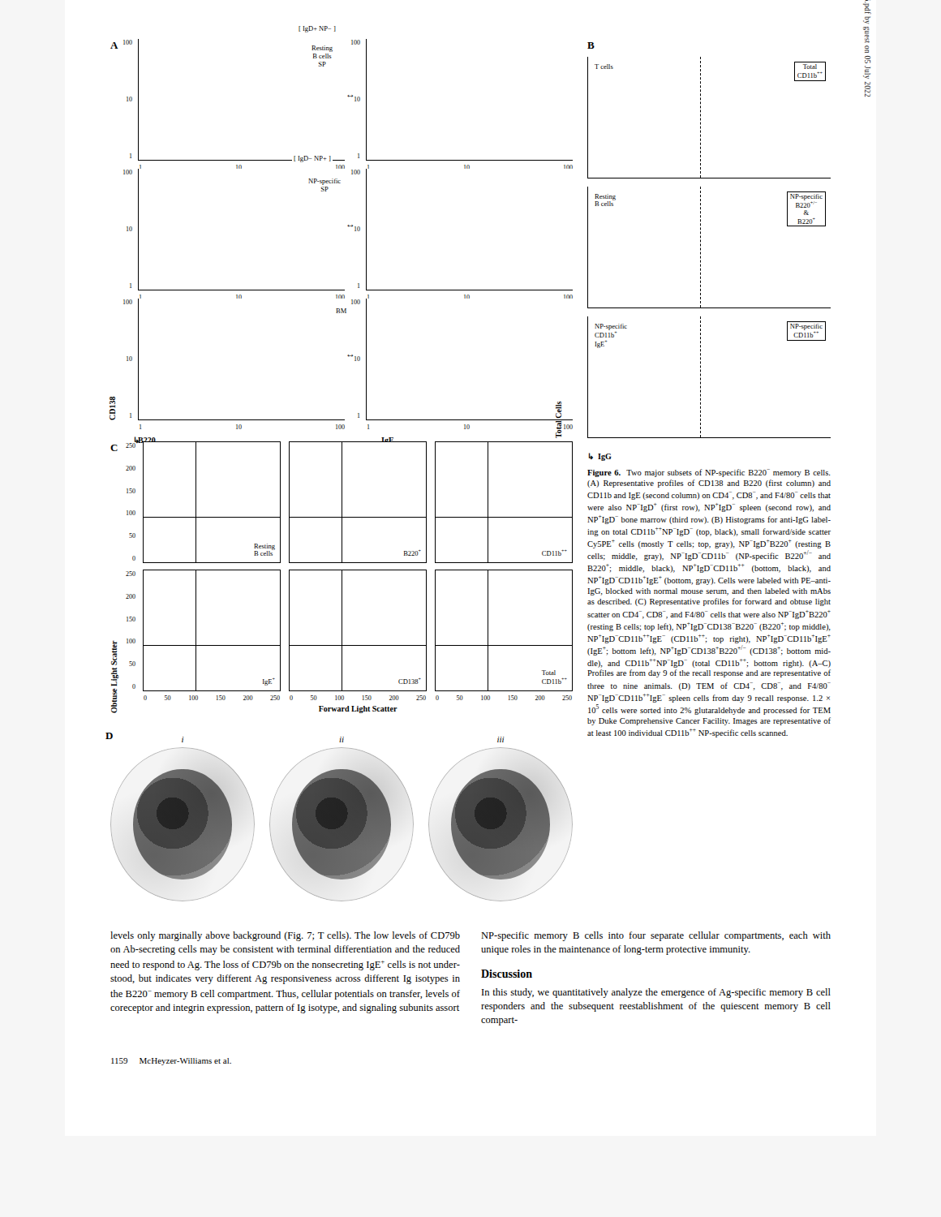Downloaded from http://rupress.org/jem/article-pdf/191/7/1149/1127423/992316.pdf by guest on 05 July 2022
A
100101
110100
100101
110100
[ IgD+ NP− ]
Resting
B cells
SP
↔
100101
110100
100101
110100
[ IgD− NP+ ]
NP-specific
SP
↔
100101
110100
100101
110100
BM
↔
CD138
B220
IgE
↳
C
250200150100500
Resting
B cells
B220+
CD11b++
250200150100500
050100150200250
IgE+
050100150200250
CD138+
050100150200250
Total
CD11b++
Obtuse Light Scatter
Forward Light Scatter
D
i
ii
iii
B
T cells
Total
CD11b++
Resting
B cells
NP-specific
B220+/−
&
B220+
NP-specific
CD11b+
IgE+
NP-specific
CD11b++
Total Cells
↳ IgG
Figure 6. Two major subsets of NP-specific B220− memory B cells. (A) Representative profiles of CD138 and B220 (first column) and CD11b and IgE (second column) on CD4−, CD8−, and F4/80− cells that were also NP−IgD+ (first row), NP+IgD− spleen (second row), and NP+IgD− bone marrow (third row). (B) Histograms for anti-IgG labeling on total CD11b++NP−IgD− (top, black), small forward/side scatter Cy5PE+ cells (mostly T cells; top, gray), NP−IgD+B220+ (resting B cells; middle, gray), NP−IgD−CD11b− (NP-specific B220+/− and B220+; middle, black), NP+IgD−CD11b++ (bottom, black), and NP+IgD−CD11b+IgE+ (bottom, gray). Cells were labeled with PE–anti-IgG, blocked with normal mouse serum, and then labeled with mAbs as described. (C) Representative profiles for forward and obtuse light scatter on CD4−, CD8−, and F4/80− cells that were also NP−IgD+B220+ (resting B cells; top left), NP+IgD−CD138−B220− (B220+; top middle), NP+IgD−CD11b++IgE− (CD11b++; top right), NP+IgD−CD11b+IgE+ (IgE+; bottom left), NP+IgD−CD138+B220+/− (CD138+; bottom middle), and CD11b++NP−IgD− (total CD11b++; bottom right). (A–C) Profiles are from day 9 of the recall response and are representative of three to nine animals. (D) TEM of CD4−, CD8−, and F4/80− NP−IgD−CD11b++IgE− spleen cells from day 9 recall response. 1.2 × 105 cells were sorted into 2% glutaraldehyde and processed for TEM by Duke Comprehensive Cancer Facility. Images are representative of at least 100 individual CD11b++ NP-specific cells scanned.
levels only marginally above background (Fig. 7; T cells). The low levels of CD79b on Ab-secreting cells may be consistent with terminal differentiation and the reduced need to respond to Ag. The loss of CD79b on the nonsecreting IgE+ cells is not understood, but indicates very different Ag responsiveness across different Ig isotypes in the B220− memory B cell compartment. Thus, cellular potentials on transfer, levels of coreceptor and integrin expression, pattern of Ig isotype, and signaling subunits assort
NP-specific memory B cells into four separate cellular compartments, each with unique roles in the maintenance of long-term protective immunity.
Discussion
In this study, we quantitatively analyze the emergence of Ag-specific memory B cell responders and the subsequent reestablishment of the quiescent memory B cell compart-
1159 McHeyzer-Williams et al.